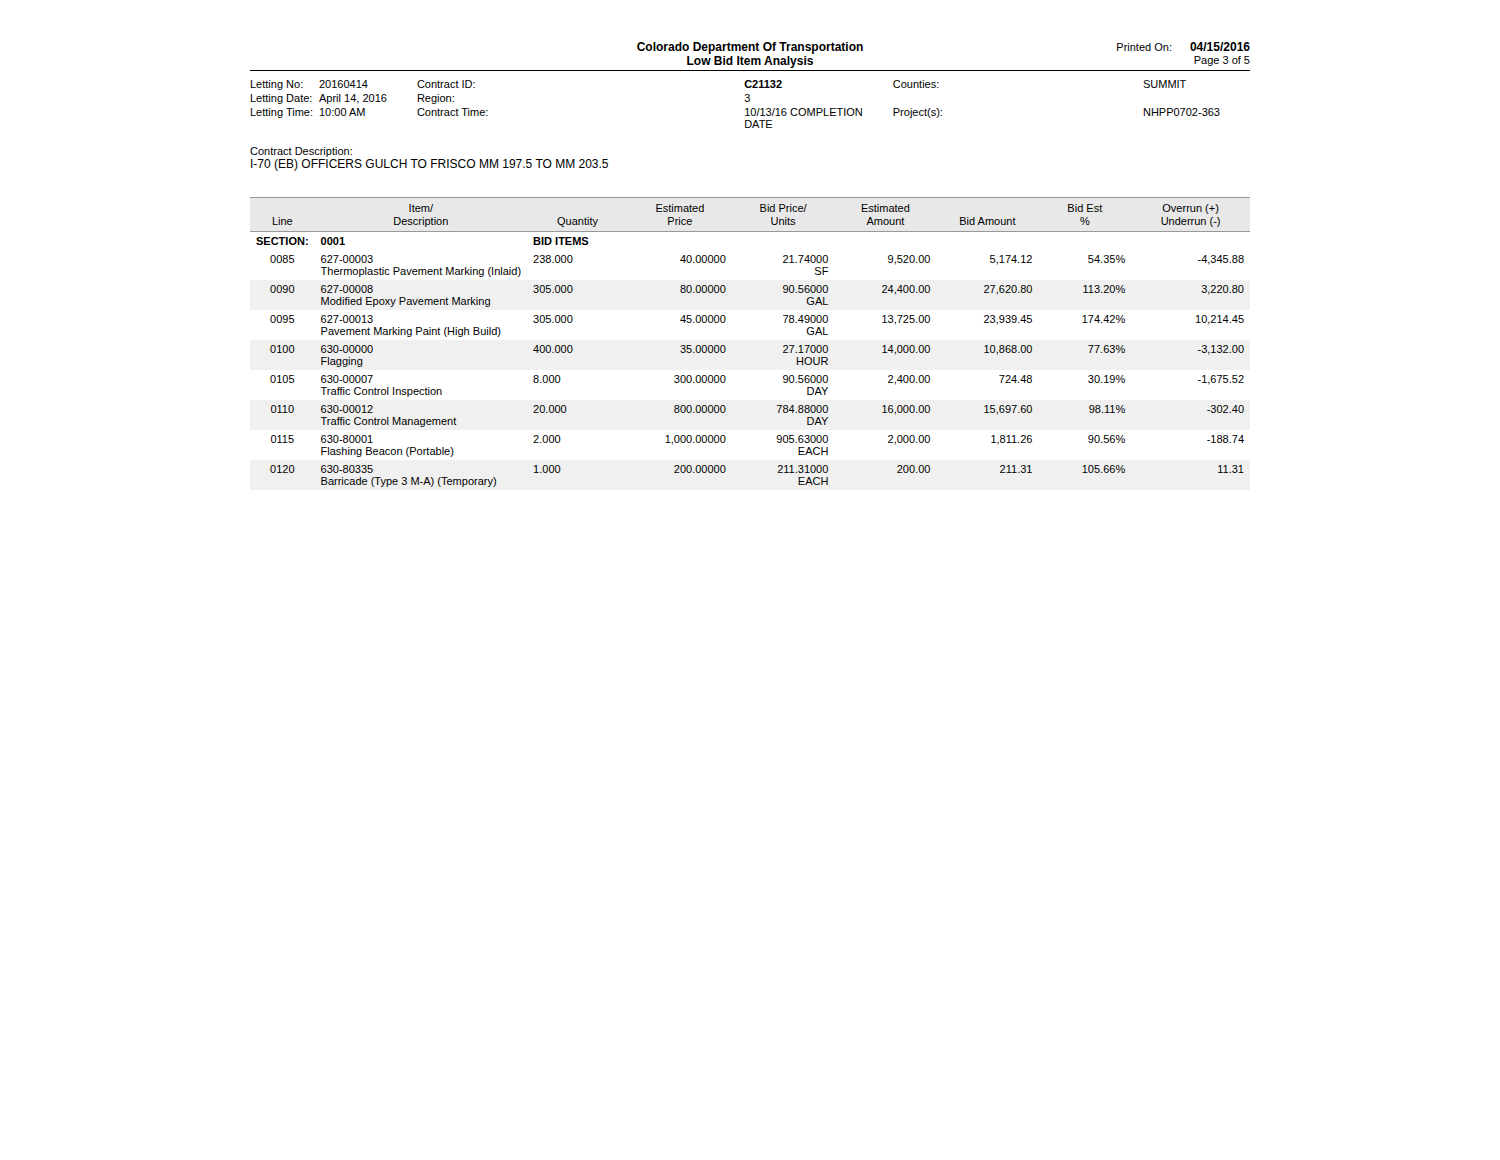| | Colorado Department Of Transportation | Printed On: 04/15/2016 |
| | Low Bid Item Analysis | Page 3 of 5 |
| Letting No: | 20160414 | Contract ID: | C21132 | Counties: | SUMMIT |
| Letting Date: | April 14, 2016 | Region: | 3 | | |
| Letting Time: | 10:00 AM | Contract Time: | 10/13/16 COMPLETION DATE | Project(s): | NHPP0702-363 |
Contract Description:
I-70 (EB) OFFICERS GULCH TO FRISCO MM 197.5 TO MM 203.5
| Line | Item/ Description | Quantity | Estimated Price | Bid Price/ Units | Estimated Amount | Bid Amount | Bid Est % | Overrun (+) Underrun (-) |
| --- | --- | --- | --- | --- | --- | --- | --- | --- |
| SECTION: | 0001 | BID ITEMS |
| 0085 | 627-00003 Thermoplastic Pavement Marking (Inlaid) | 238.000 | 40.00000 | 21.74000 SF | 9,520.00 | 5,174.12 | 54.35% | -4,345.88 |
| 0090 | 627-00008 Modified Epoxy Pavement Marking | 305.000 | 80.00000 | 90.56000 GAL | 24,400.00 | 27,620.80 | 113.20% | 3,220.80 |
| 0095 | 627-00013 Pavement Marking Paint (High Build) | 305.000 | 45.00000 | 78.49000 GAL | 13,725.00 | 23,939.45 | 174.42% | 10,214.45 |
| 0100 | 630-00000 Flagging | 400.000 | 35.00000 | 27.17000 HOUR | 14,000.00 | 10,868.00 | 77.63% | -3,132.00 |
| 0105 | 630-00007 Traffic Control Inspection | 8.000 | 300.00000 | 90.56000 DAY | 2,400.00 | 724.48 | 30.19% | -1,675.52 |
| 0110 | 630-00012 Traffic Control Management | 20.000 | 800.00000 | 784.88000 DAY | 16,000.00 | 15,697.60 | 98.11% | -302.40 |
| 0115 | 630-80001 Flashing Beacon (Portable) | 2.000 | 1,000.00000 | 905.63000 EACH | 2,000.00 | 1,811.26 | 90.56% | -188.74 |
| 0120 | 630-80335 Barricade (Type 3 M-A) (Temporary) | 1.000 | 200.00000 | 211.31000 EACH | 200.00 | 211.31 | 105.66% | 11.31 |